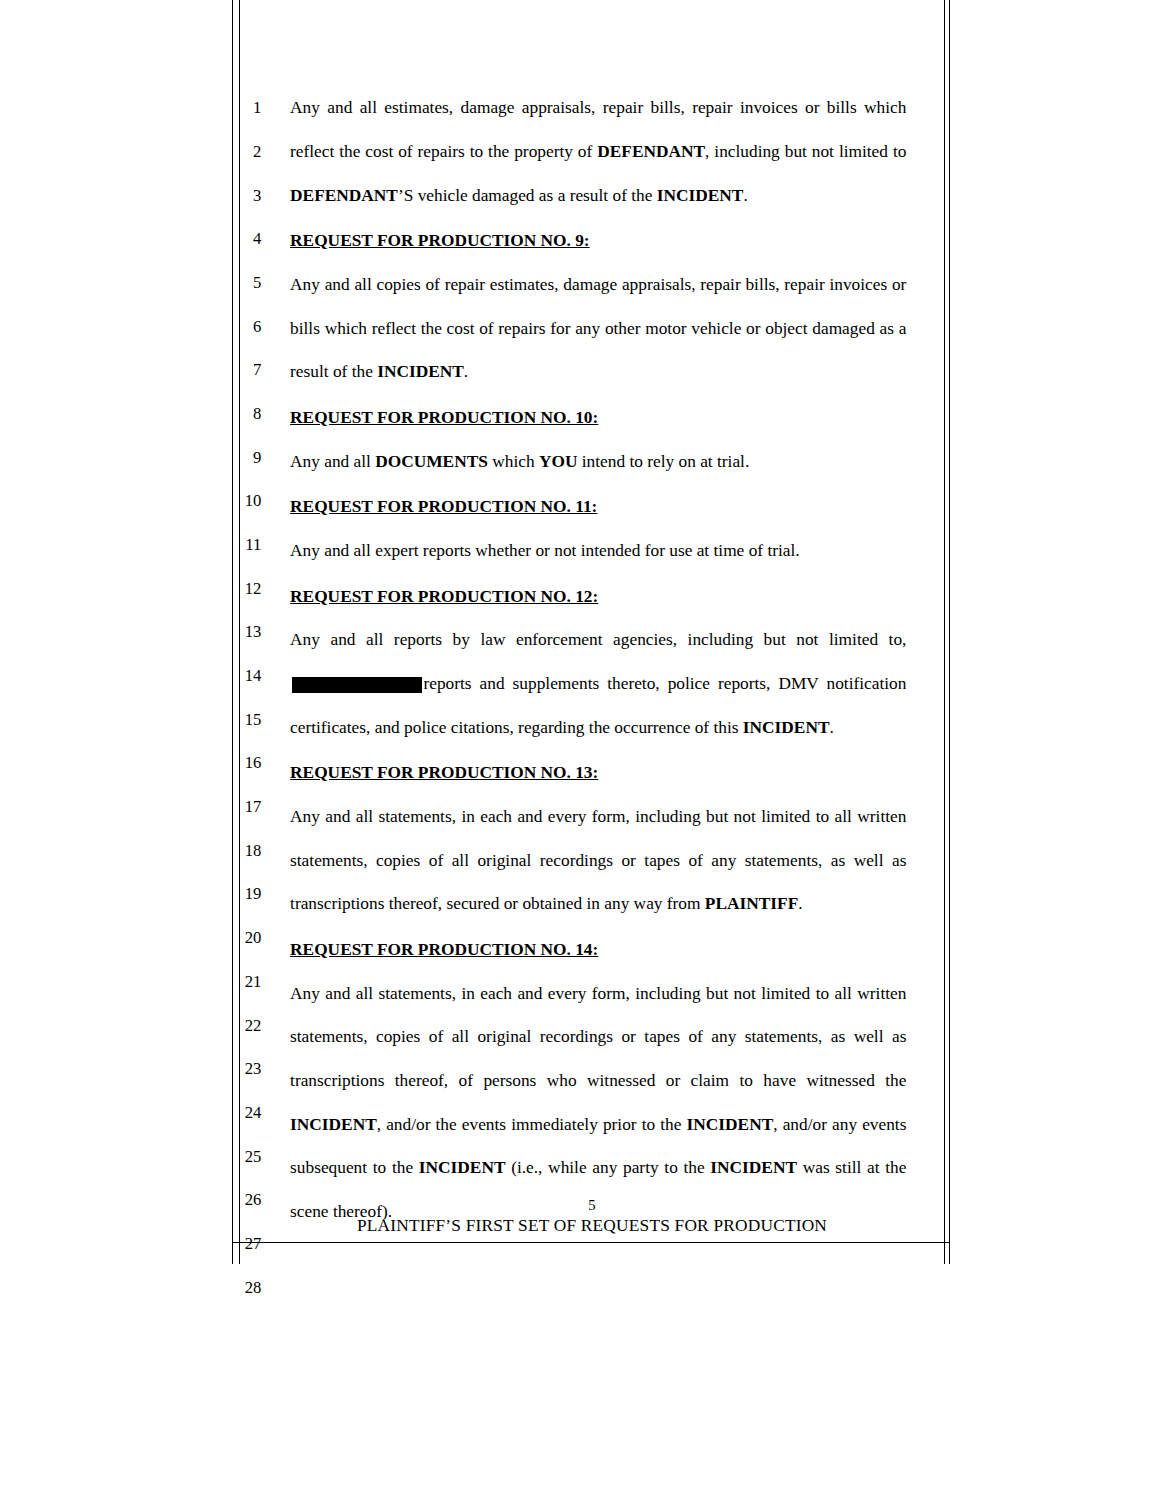1
2
3
4
5
6
7
8
9
10
11
12
13
14
15
16
17
18
19
20
21
22
23
24
25
26
27
28
Any and all estimates, damage appraisals, repair bills, repair invoices or bills which reflect the cost of repairs to the property of DEFENDANT, including but not limited to DEFENDANT’S vehicle damaged as a result of the INCIDENT.
REQUEST FOR PRODUCTION NO. 9:
Any and all copies of repair estimates, damage appraisals, repair bills, repair invoices or bills which reflect the cost of repairs for any other motor vehicle or object damaged as a result of the INCIDENT.
REQUEST FOR PRODUCTION NO. 10:
Any and all DOCUMENTS which YOU intend to rely on at trial.
REQUEST FOR PRODUCTION NO. 11:
Any and all expert reports whether or not intended for use at time of trial.
REQUEST FOR PRODUCTION NO. 12:
Any and all reports by law enforcement agencies, including but not limited to, reports and supplements thereto, police reports, DMV notification certificates, and police citations, regarding the occurrence of this INCIDENT.
REQUEST FOR PRODUCTION NO. 13:
Any and all statements, in each and every form, including but not limited to all written statements, copies of all original recordings or tapes of any statements, as well as transcriptions thereof, secured or obtained in any way from PLAINTIFF.
REQUEST FOR PRODUCTION NO. 14:
Any and all statements, in each and every form, including but not limited to all written statements, copies of all original recordings or tapes of any statements, as well as transcriptions thereof, of persons who witnessed or claim to have witnessed the INCIDENT, and/or the events immediately prior to the INCIDENT, and/or any events subsequent to the INCIDENT (i.e., while any party to the INCIDENT was still at the scene thereof).
5
PLAINTIFF’S FIRST SET OF REQUESTS FOR PRODUCTION